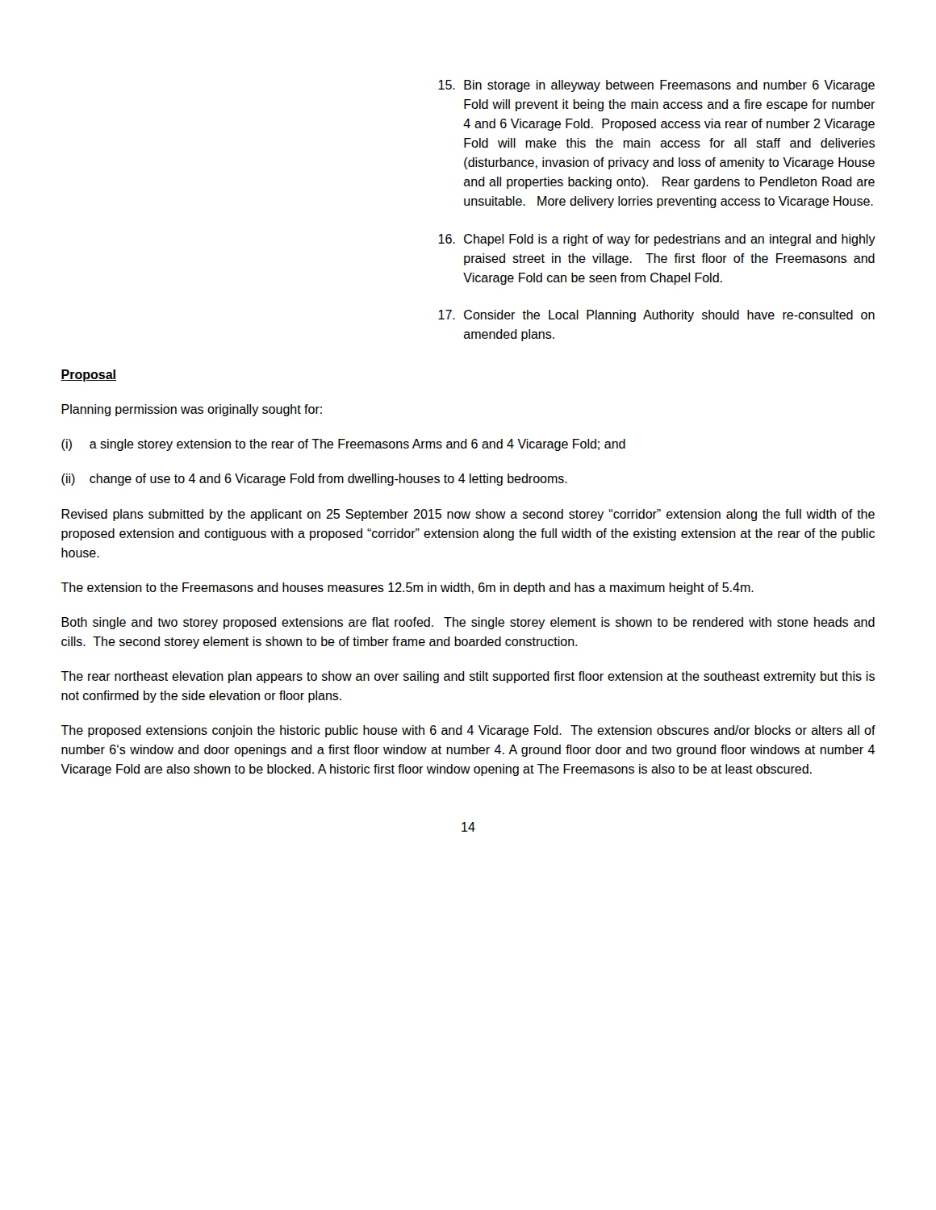15. Bin storage in alleyway between Freemasons and number 6 Vicarage Fold will prevent it being the main access and a fire escape for number 4 and 6 Vicarage Fold. Proposed access via rear of number 2 Vicarage Fold will make this the main access for all staff and deliveries (disturbance, invasion of privacy and loss of amenity to Vicarage House and all properties backing onto). Rear gardens to Pendleton Road are unsuitable. More delivery lorries preventing access to Vicarage House.
16. Chapel Fold is a right of way for pedestrians and an integral and highly praised street in the village. The first floor of the Freemasons and Vicarage Fold can be seen from Chapel Fold.
17. Consider the Local Planning Authority should have re-consulted on amended plans.
Proposal
Planning permission was originally sought for:
(i) a single storey extension to the rear of The Freemasons Arms and 6 and 4 Vicarage Fold; and
(ii) change of use to 4 and 6 Vicarage Fold from dwelling-houses to 4 letting bedrooms.
Revised plans submitted by the applicant on 25 September 2015 now show a second storey “corridor” extension along the full width of the proposed extension and contiguous with a proposed “corridor” extension along the full width of the existing extension at the rear of the public house.
The extension to the Freemasons and houses measures 12.5m in width, 6m in depth and has a maximum height of 5.4m.
Both single and two storey proposed extensions are flat roofed. The single storey element is shown to be rendered with stone heads and cills. The second storey element is shown to be of timber frame and boarded construction.
The rear northeast elevation plan appears to show an over sailing and stilt supported first floor extension at the southeast extremity but this is not confirmed by the side elevation or floor plans.
The proposed extensions conjoin the historic public house with 6 and 4 Vicarage Fold. The extension obscures and/or blocks or alters all of number 6‘s window and door openings and a first floor window at number 4. A ground floor door and two ground floor windows at number 4 Vicarage Fold are also shown to be blocked. A historic first floor window opening at The Freemasons is also to be at least obscured.
14